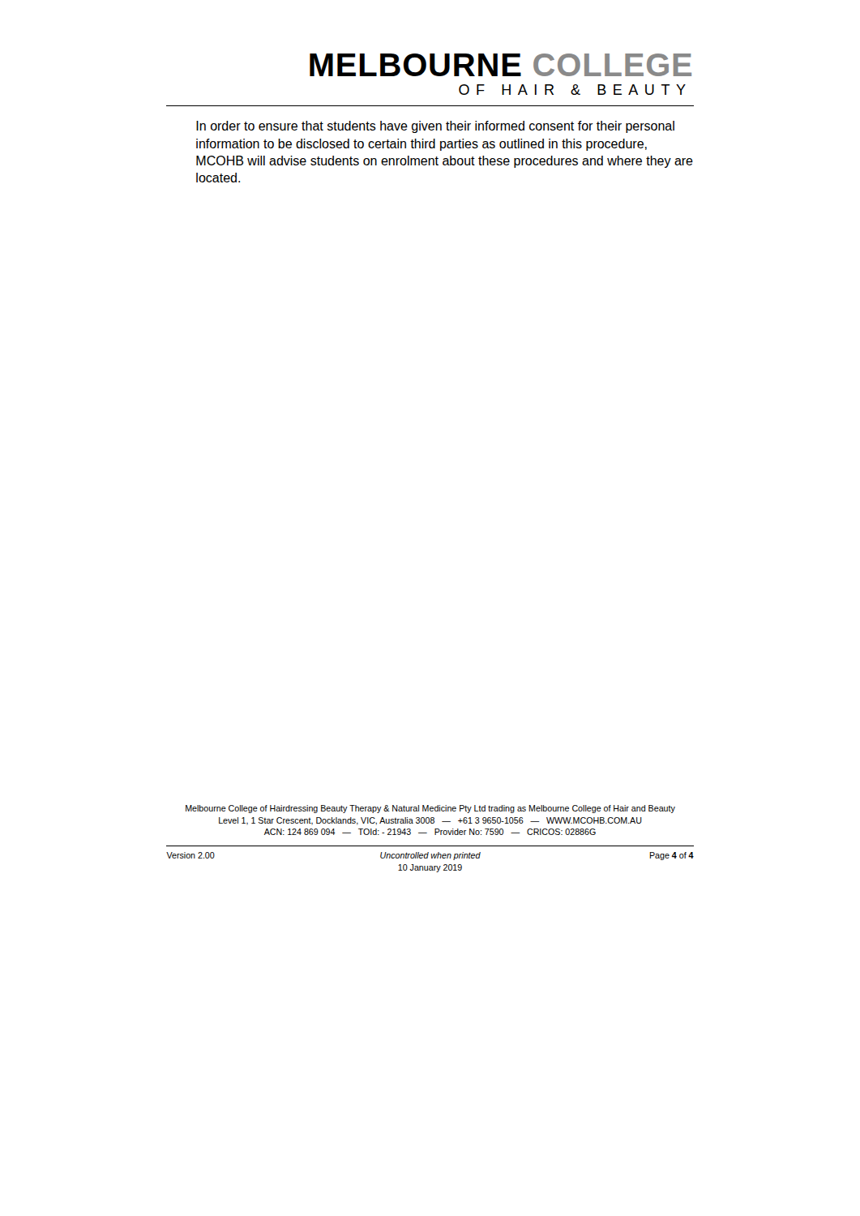MELBOURNE COLLEGE
OF HAIR & BEAUTY
In order to ensure that students have given their informed consent for their personal information to be disclosed to certain third parties as outlined in this procedure, MCOHB will advise students on enrolment about these procedures and where they are located.
Melbourne College of Hairdressing Beauty Therapy & Natural Medicine Pty Ltd trading as Melbourne College of Hair and Beauty
Level 1, 1 Star Crescent, Docklands, VIC, Australia 3008 — +61 3 9650-1056 — WWW.MCOHB.COM.AU
ACN: 124 869 094 — TOId: - 21943 — Provider No: 7590 — CRICOS: 02886G
Version 2.00
Uncontrolled when printed
10 January 2019
Page 4 of 4